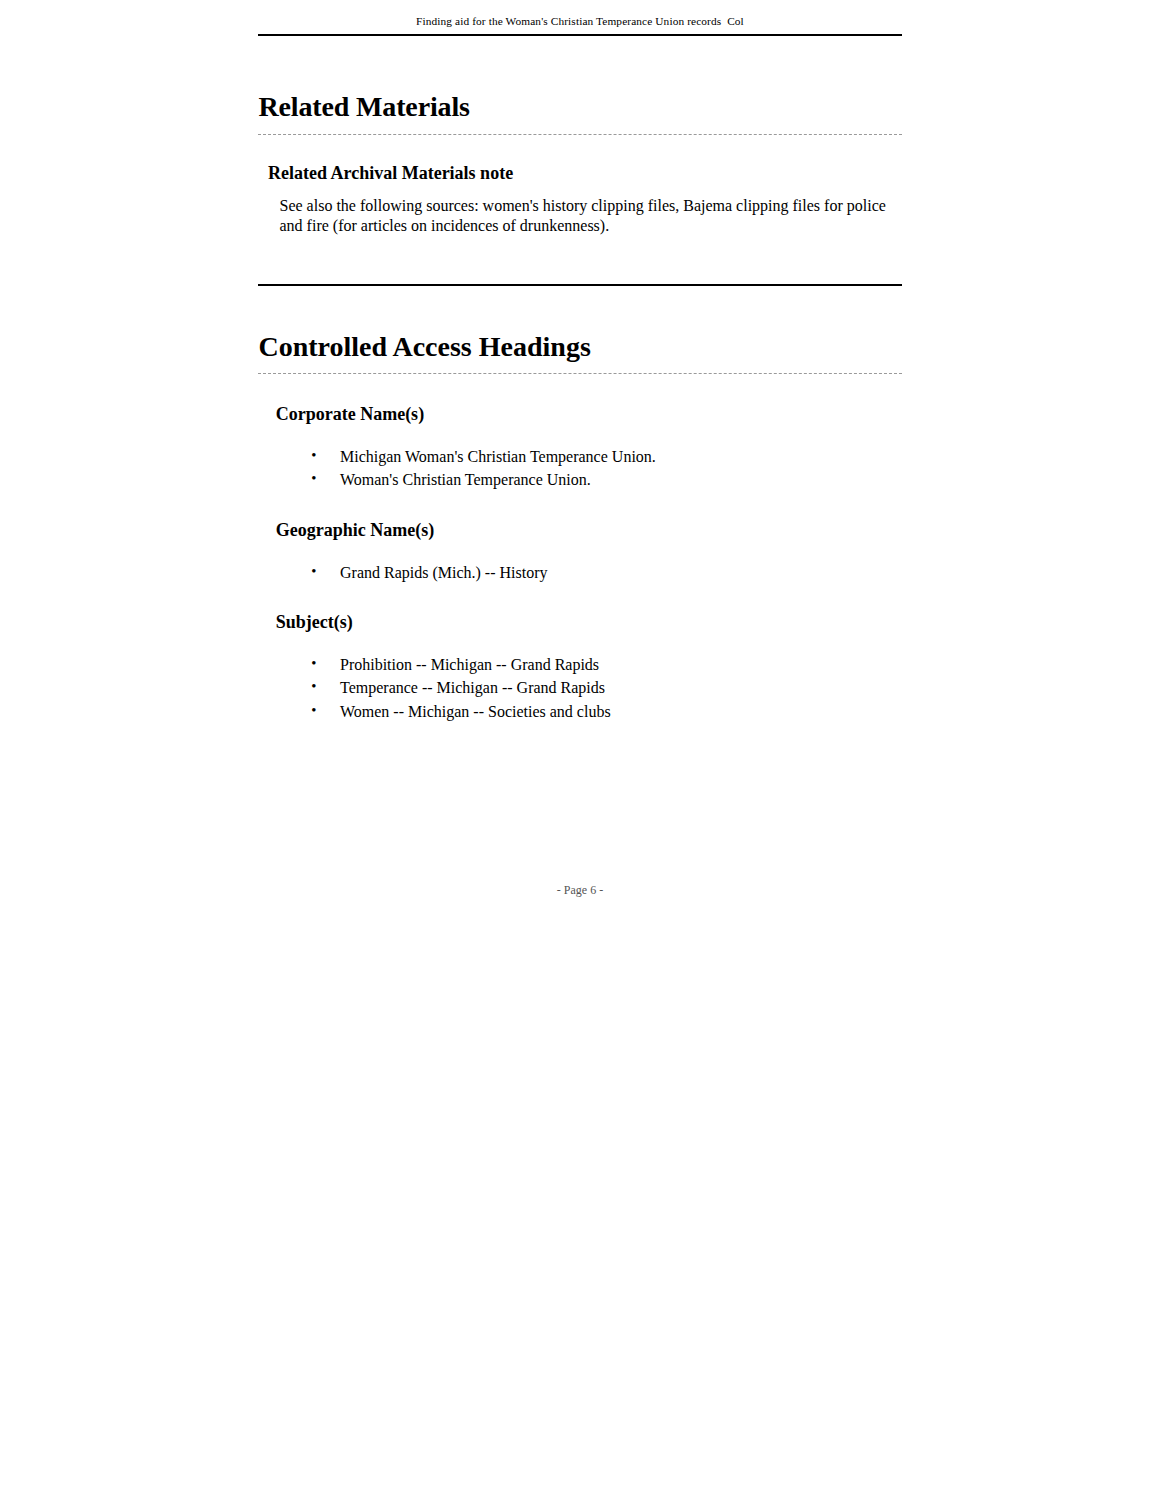Finding aid for the Woman's Christian Temperance Union records Col
Related Materials
Related Archival Materials note
See also the following sources: women's history clipping files, Bajema clipping files for police and fire (for articles on incidences of drunkenness).
Controlled Access Headings
Corporate Name(s)
Michigan Woman's Christian Temperance Union.
Woman's Christian Temperance Union.
Geographic Name(s)
Grand Rapids (Mich.) -- History
Subject(s)
Prohibition -- Michigan -- Grand Rapids
Temperance -- Michigan -- Grand Rapids
Women -- Michigan -- Societies and clubs
- Page 6 -